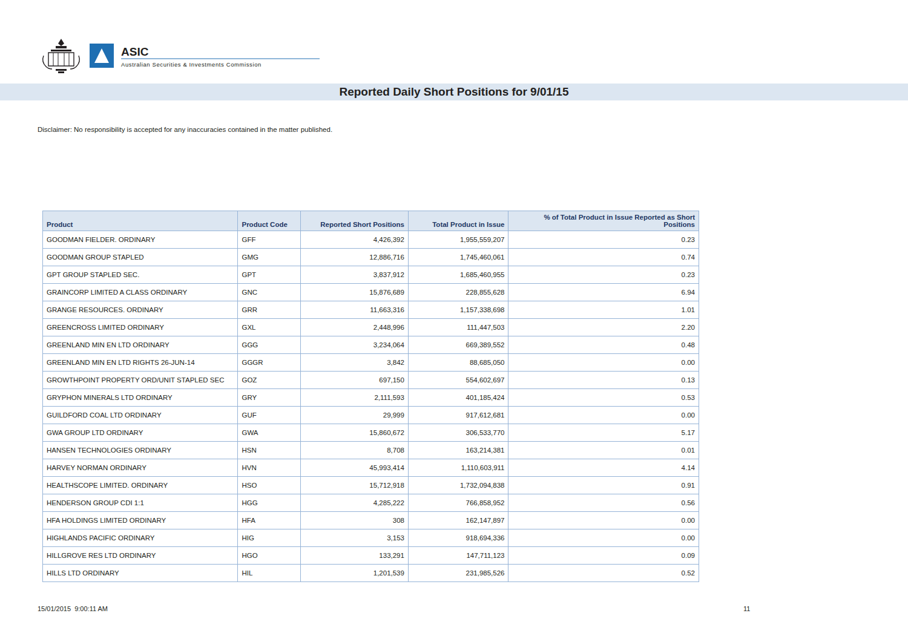ASIC Australian Securities & Investments Commission
Reported Daily Short Positions for 9/01/15
Disclaimer: No responsibility is accepted for any inaccuracies contained in the matter published.
| Product | Product Code | Reported Short Positions | Total Product in Issue | % of Total Product in Issue Reported as Short Positions |
| --- | --- | --- | --- | --- |
| GOODMAN FIELDER. ORDINARY | GFF | 4,426,392 | 1,955,559,207 | 0.23 |
| GOODMAN GROUP STAPLED | GMG | 12,886,716 | 1,745,460,061 | 0.74 |
| GPT GROUP STAPLED SEC. | GPT | 3,837,912 | 1,685,460,955 | 0.23 |
| GRAINCORP LIMITED A CLASS ORDINARY | GNC | 15,876,689 | 228,855,628 | 6.94 |
| GRANGE RESOURCES. ORDINARY | GRR | 11,663,316 | 1,157,338,698 | 1.01 |
| GREENCROSS LIMITED ORDINARY | GXL | 2,448,996 | 111,447,503 | 2.20 |
| GREENLAND MIN EN LTD ORDINARY | GGG | 3,234,064 | 669,389,552 | 0.48 |
| GREENLAND MIN EN LTD RIGHTS 26-JUN-14 | GGGR | 3,842 | 88,685,050 | 0.00 |
| GROWTHPOINT PROPERTY ORD/UNIT STAPLED SEC | GOZ | 697,150 | 554,602,697 | 0.13 |
| GRYPHON MINERALS LTD ORDINARY | GRY | 2,111,593 | 401,185,424 | 0.53 |
| GUILDFORD COAL LTD ORDINARY | GUF | 29,999 | 917,612,681 | 0.00 |
| GWA GROUP LTD ORDINARY | GWA | 15,860,672 | 306,533,770 | 5.17 |
| HANSEN TECHNOLOGIES ORDINARY | HSN | 8,708 | 163,214,381 | 0.01 |
| HARVEY NORMAN ORDINARY | HVN | 45,993,414 | 1,110,603,911 | 4.14 |
| HEALTHSCOPE LIMITED. ORDINARY | HSO | 15,712,918 | 1,732,094,838 | 0.91 |
| HENDERSON GROUP CDI 1:1 | HGG | 4,285,222 | 766,858,952 | 0.56 |
| HFA HOLDINGS LIMITED ORDINARY | HFA | 308 | 162,147,897 | 0.00 |
| HIGHLANDS PACIFIC ORDINARY | HIG | 3,153 | 918,694,336 | 0.00 |
| HILLGROVE RES LTD ORDINARY | HGO | 133,291 | 147,711,123 | 0.09 |
| HILLS LTD ORDINARY | HIL | 1,201,539 | 231,985,526 | 0.52 |
15/01/2015 9:00:11 AM
11